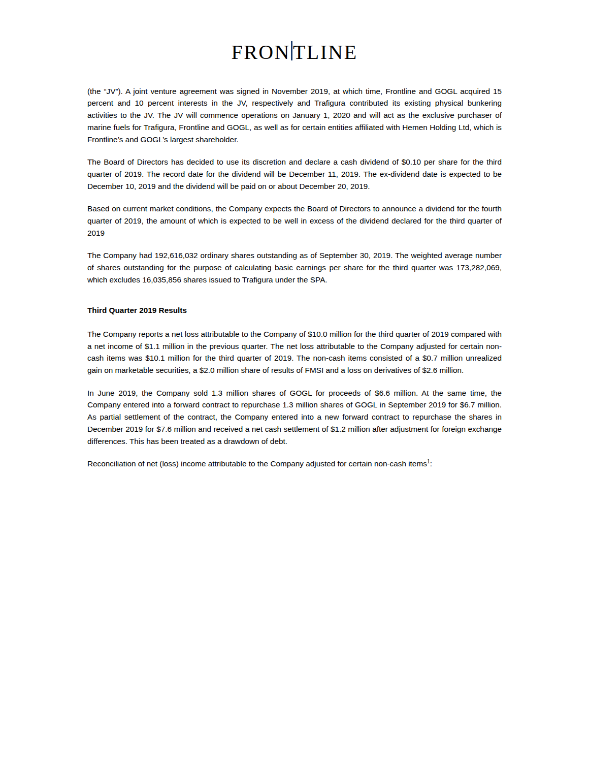FRON TLINE
(the “JV”). A joint venture agreement was signed in November 2019, at which time, Frontline and GOGL acquired 15 percent and 10 percent interests in the JV, respectively and Trafigura contributed its existing physical bunkering activities to the JV. The JV will commence operations on January 1, 2020 and will act as the exclusive purchaser of marine fuels for Trafigura, Frontline and GOGL, as well as for certain entities affiliated with Hemen Holding Ltd, which is Frontline’s and GOGL’s largest shareholder.
The Board of Directors has decided to use its discretion and declare a cash dividend of $0.10 per share for the third quarter of 2019. The record date for the dividend will be December 11, 2019. The ex-dividend date is expected to be December 10, 2019 and the dividend will be paid on or about December 20, 2019.
Based on current market conditions, the Company expects the Board of Directors to announce a dividend for the fourth quarter of 2019, the amount of which is expected to be well in excess of the dividend declared for the third quarter of 2019
The Company had 192,616,032 ordinary shares outstanding as of September 30, 2019. The weighted average number of shares outstanding for the purpose of calculating basic earnings per share for the third quarter was 173,282,069, which excludes 16,035,856 shares issued to Trafigura under the SPA.
Third Quarter 2019 Results
The Company reports a net loss attributable to the Company of $10.0 million for the third quarter of 2019 compared with a net income of $1.1 million in the previous quarter. The net loss attributable to the Company adjusted for certain non-cash items was $10.1 million for the third quarter of 2019. The non-cash items consisted of a $0.7 million unrealized gain on marketable securities, a $2.0 million share of results of FMSI and a loss on derivatives of $2.6 million.
In June 2019, the Company sold 1.3 million shares of GOGL for proceeds of $6.6 million. At the same time, the Company entered into a forward contract to repurchase 1.3 million shares of GOGL in September 2019 for $6.7 million. As partial settlement of the contract, the Company entered into a new forward contract to repurchase the shares in December 2019 for $7.6 million and received a net cash settlement of $1.2 million after adjustment for foreign exchange differences. This has been treated as a drawdown of debt.
Reconciliation of net (loss) income attributable to the Company adjusted for certain non-cash items1: